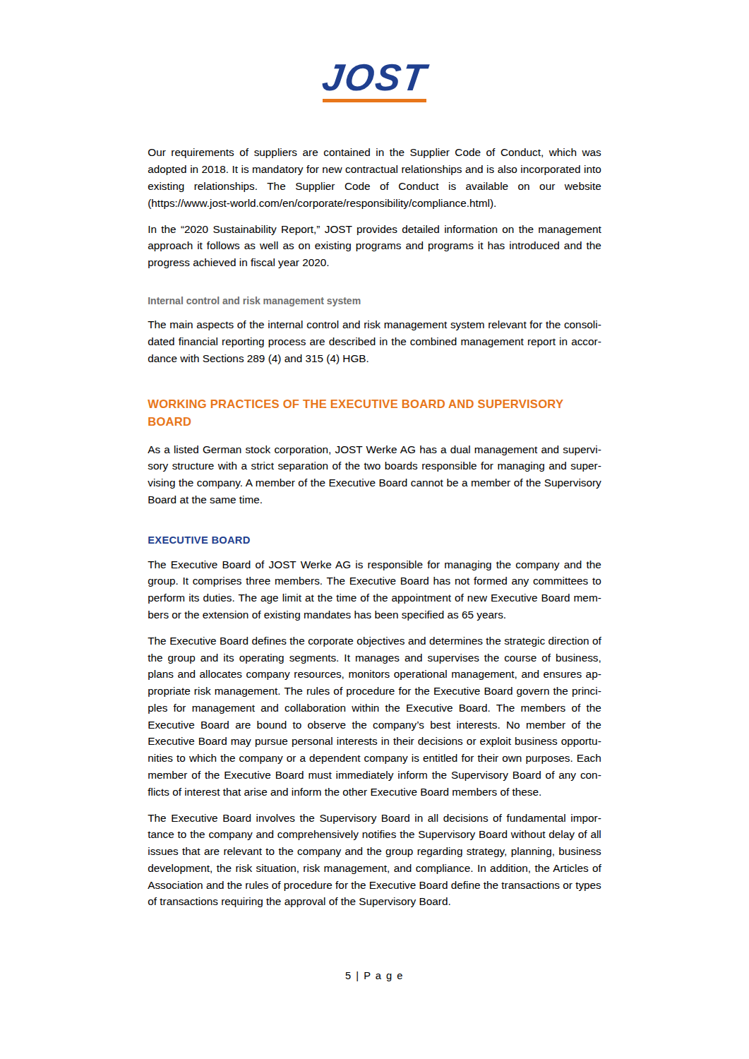JOST
Our requirements of suppliers are contained in the Supplier Code of Conduct, which was adopted in 2018. It is mandatory for new contractual relationships and is also incorporated into existing relationships. The Supplier Code of Conduct is available on our website (https://www.jost-world.com/en/corporate/responsibility/compliance.html).
In the “2020 Sustainability Report,” JOST provides detailed information on the management approach it follows as well as on existing programs and programs it has introduced and the progress achieved in fiscal year 2020.
Internal control and risk management system
The main aspects of the internal control and risk management system relevant for the consolidated financial reporting process are described in the combined management report in accordance with Sections 289 (4) and 315 (4) HGB.
Working practices of the Executive Board and Supervisory Board
As a listed German stock corporation, JOST Werke AG has a dual management and supervisory structure with a strict separation of the two boards responsible for managing and supervising the company. A member of the Executive Board cannot be a member of the Supervisory Board at the same time.
Executive Board
The Executive Board of JOST Werke AG is responsible for managing the company and the group. It comprises three members. The Executive Board has not formed any committees to perform its duties. The age limit at the time of the appointment of new Executive Board members or the extension of existing mandates has been specified as 65 years.
The Executive Board defines the corporate objectives and determines the strategic direction of the group and its operating segments. It manages and supervises the course of business, plans and allocates company resources, monitors operational management, and ensures appropriate risk management. The rules of procedure for the Executive Board govern the principles for management and collaboration within the Executive Board. The members of the Executive Board are bound to observe the company’s best interests. No member of the Executive Board may pursue personal interests in their decisions or exploit business opportunities to which the company or a dependent company is entitled for their own purposes. Each member of the Executive Board must immediately inform the Supervisory Board of any conflicts of interest that arise and inform the other Executive Board members of these.
The Executive Board involves the Supervisory Board in all decisions of fundamental importance to the company and comprehensively notifies the Supervisory Board without delay of all issues that are relevant to the company and the group regarding strategy, planning, business development, the risk situation, risk management, and compliance. In addition, the Articles of Association and the rules of procedure for the Executive Board define the transactions or types of transactions requiring the approval of the Supervisory Board.
5 | P a g e